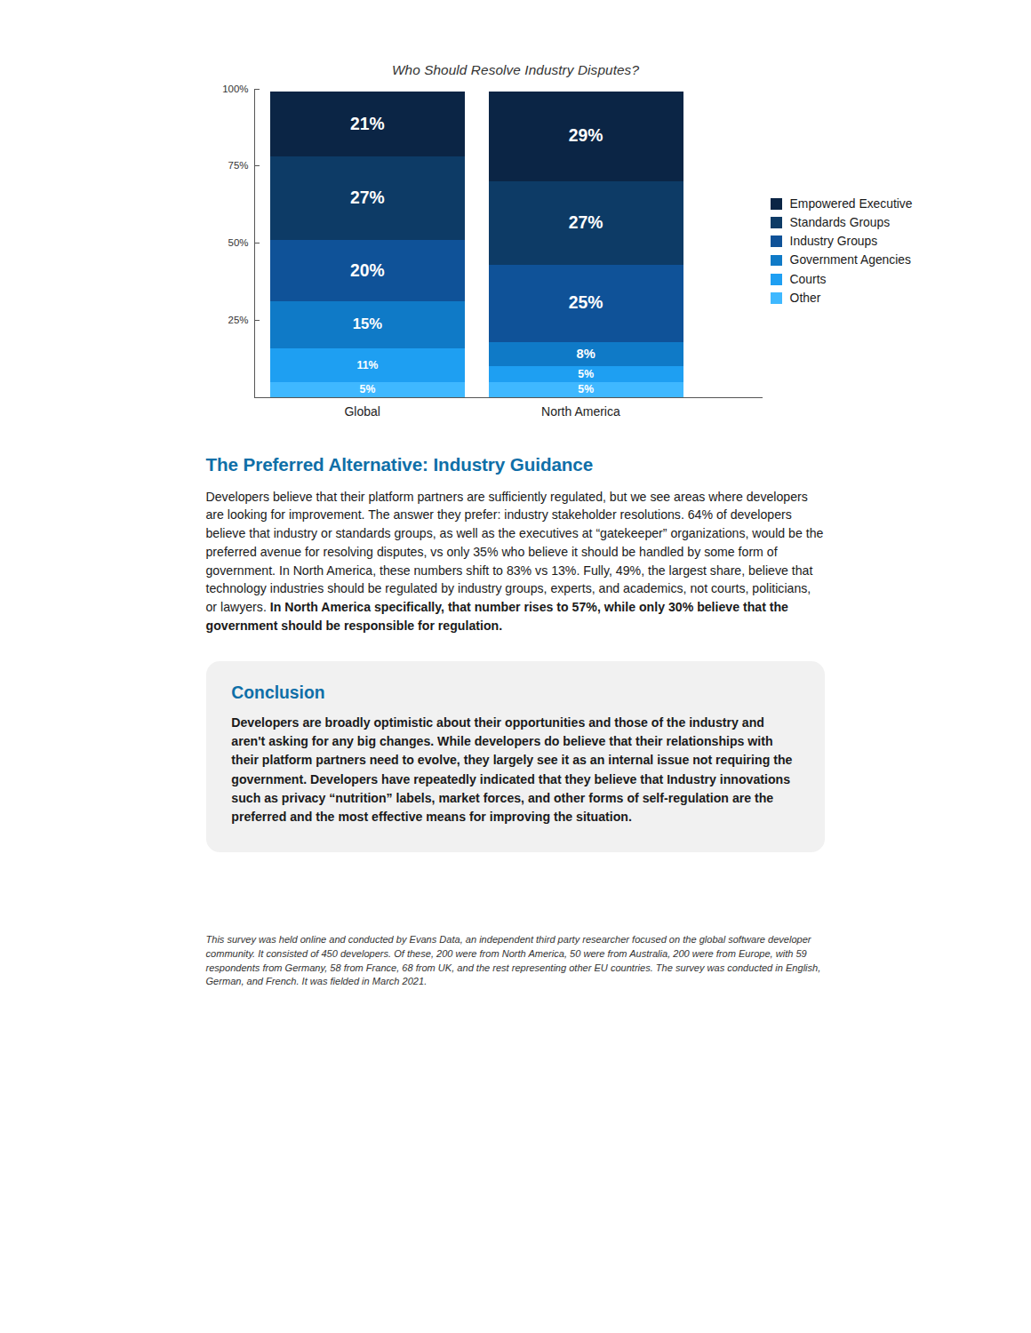Who Should Resolve Industry Disputes?
100% 75% 50% 25%
21%
27%
20%
15%
11%
5%
29%
27%
25%
8%
5%
5%
Global
North America
Empowered Executive
Standards Groups
Industry Groups
Government Agencies
Courts
Other
The Preferred Alternative: Industry Guidance
Developers believe that their platform partners are sufficiently regulated, but we see areas where developers are looking for improvement. The answer they prefer: industry stakeholder resolutions. 64% of developers believe that industry or standards groups, as well as the executives at “gatekeeper” organizations, would be the preferred avenue for resolving disputes, vs only 35% who believe it should be handled by some form of government. In North America, these numbers shift to 83% vs 13%. Fully, 49%, the largest share, believe that technology industries should be regulated by industry groups, experts, and academics, not courts, politicians, or lawyers. In North America specifically, that number rises to 57%, while only 30% believe that the government should be responsible for regulation.
Conclusion
Developers are broadly optimistic about their opportunities and those of the industry and aren't asking for any big changes. While developers do believe that their relationships with their platform partners need to evolve, they largely see it as an internal issue not requiring the government. Developers have repeatedly indicated that they believe that Industry innovations such as privacy “nutrition” labels, market forces, and other forms of self-regulation are the preferred and the most effective means for improving the situation.
This survey was held online and conducted by Evans Data, an independent third party researcher focused on the global software developer community. It consisted of 450 developers. Of these, 200 were from North America, 50 were from Australia, 200 were from Europe, with 59 respondents from Germany, 58 from France, 68 from UK, and the rest representing other EU countries. The survey was conducted in English, German, and French. It was fielded in March 2021.